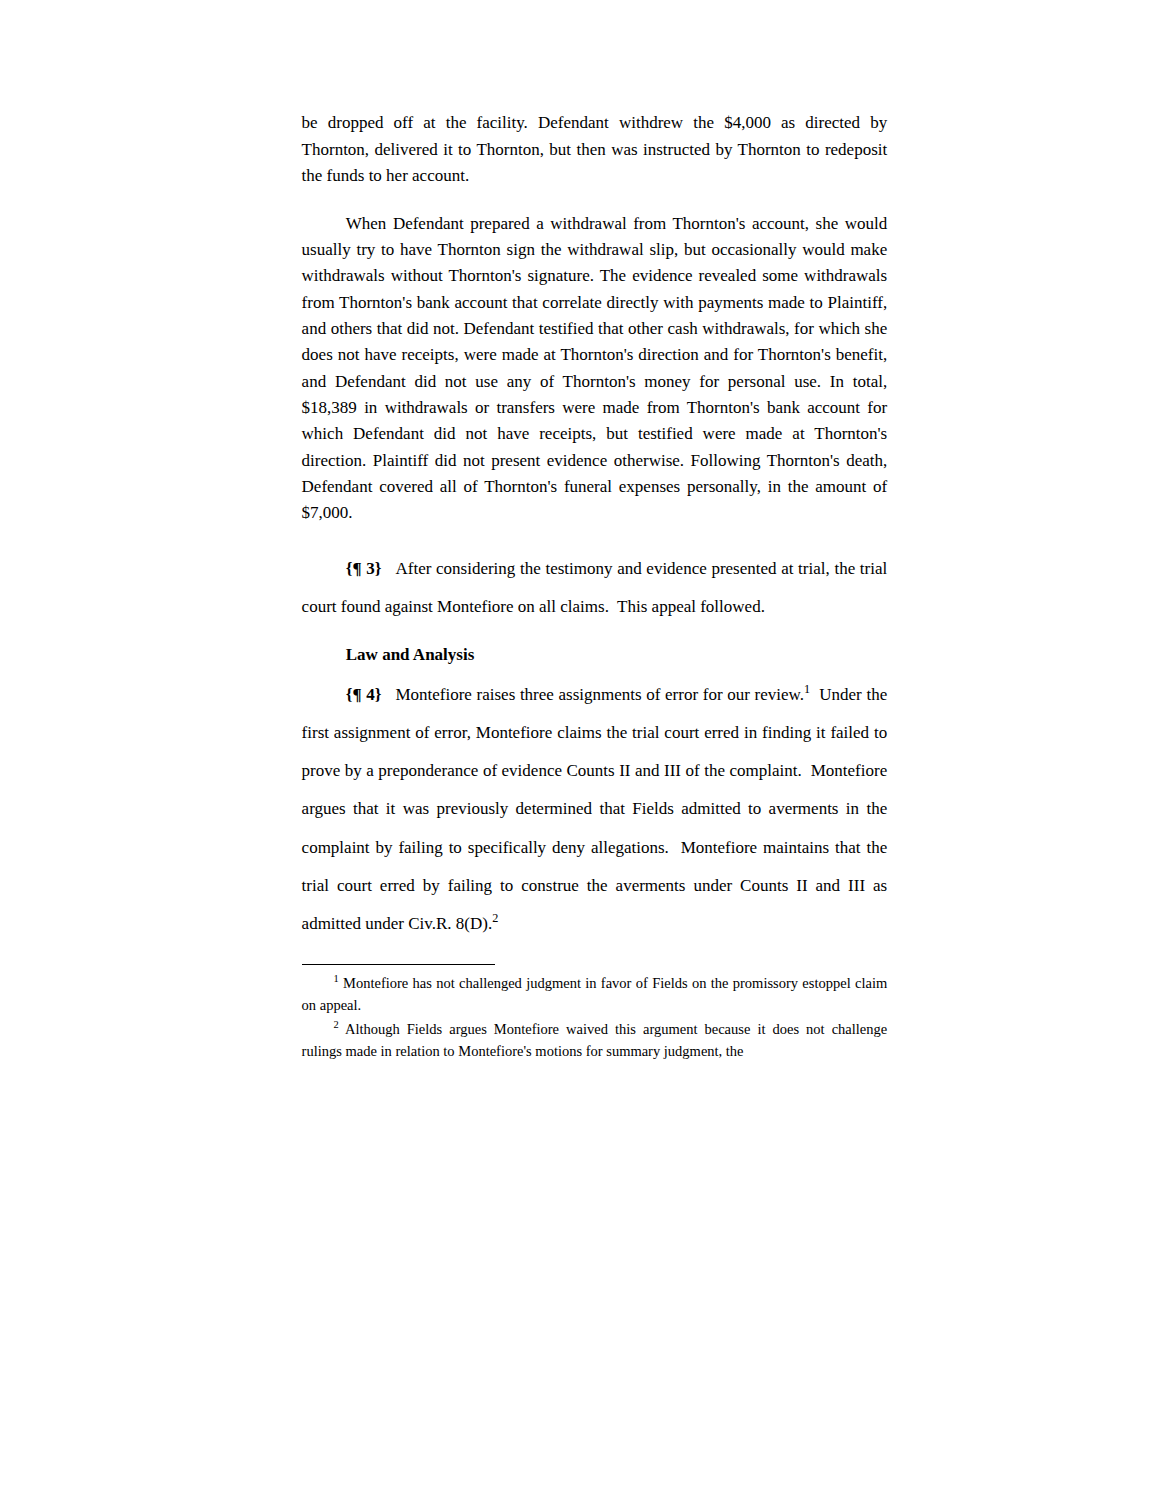be dropped off at the facility. Defendant withdrew the $4,000 as directed by Thornton, delivered it to Thornton, but then was instructed by Thornton to redeposit the funds to her account.
When Defendant prepared a withdrawal from Thornton's account, she would usually try to have Thornton sign the withdrawal slip, but occasionally would make withdrawals without Thornton's signature. The evidence revealed some withdrawals from Thornton's bank account that correlate directly with payments made to Plaintiff, and others that did not. Defendant testified that other cash withdrawals, for which she does not have receipts, were made at Thornton's direction and for Thornton's benefit, and Defendant did not use any of Thornton's money for personal use. In total, $18,389 in withdrawals or transfers were made from Thornton's bank account for which Defendant did not have receipts, but testified were made at Thornton's direction. Plaintiff did not present evidence otherwise. Following Thornton's death, Defendant covered all of Thornton's funeral expenses personally, in the amount of $7,000.
{¶ 3} After considering the testimony and evidence presented at trial, the trial court found against Montefiore on all claims. This appeal followed.
Law and Analysis
{¶ 4} Montefiore raises three assignments of error for our review.1 Under the first assignment of error, Montefiore claims the trial court erred in finding it failed to prove by a preponderance of evidence Counts II and III of the complaint. Montefiore argues that it was previously determined that Fields admitted to averments in the complaint by failing to specifically deny allegations. Montefiore maintains that the trial court erred by failing to construe the averments under Counts II and III as admitted under Civ.R. 8(D).2
1 Montefiore has not challenged judgment in favor of Fields on the promissory estoppel claim on appeal.
2 Although Fields argues Montefiore waived this argument because it does not challenge rulings made in relation to Montefiore's motions for summary judgment, the